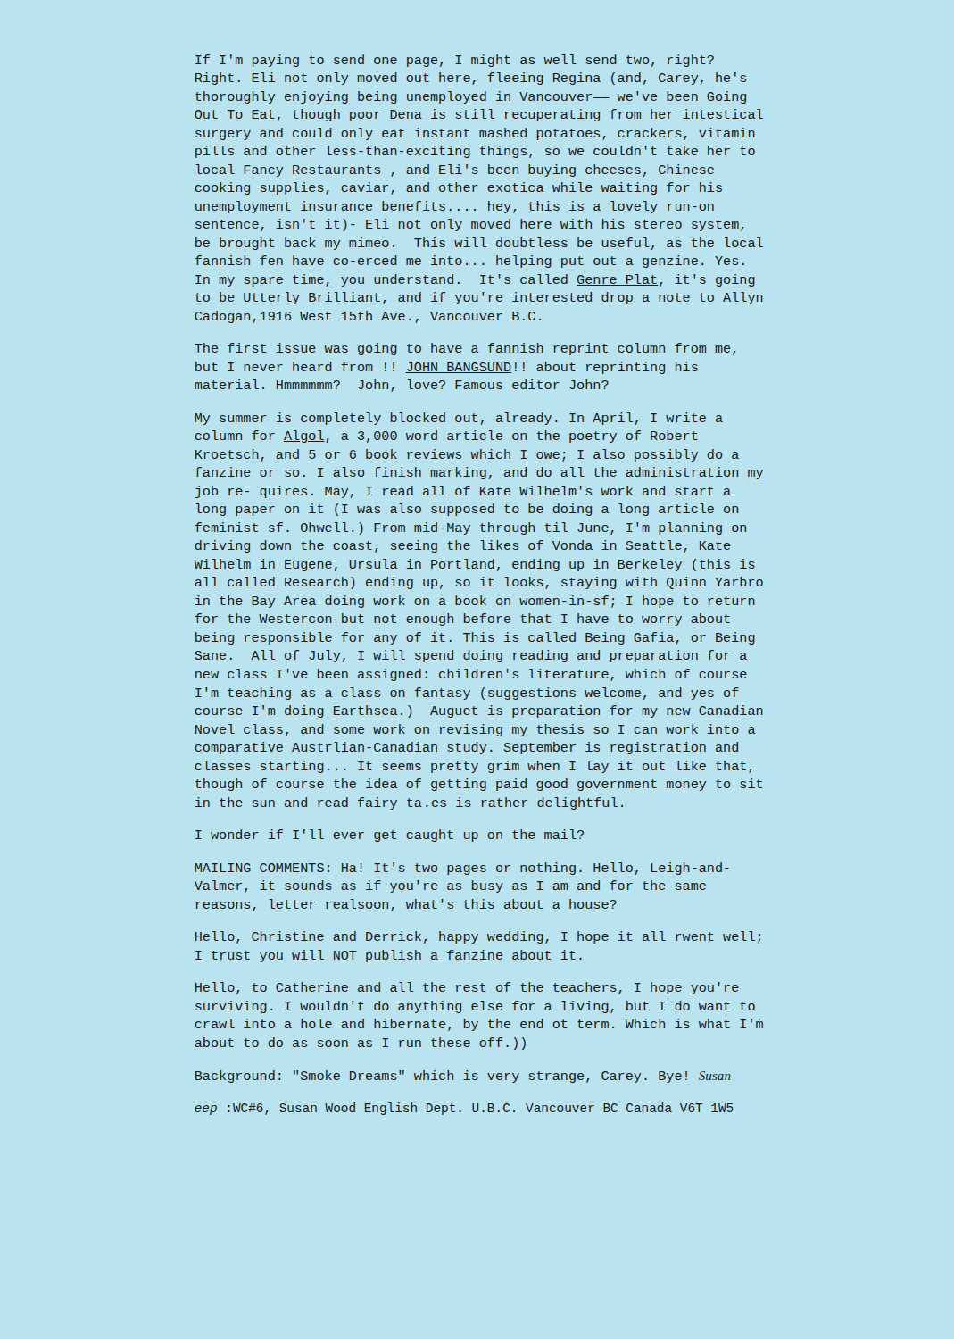If I'm paying to send one page, I might as well send two, right? Right. Eli not only moved out here, fleeing Regina (and, Carey, he's thoroughly enjoying being unemployed in Vancouver—— we've been Going Out To Eat, though poor Dena is still recuperating from her intestical surgery and could only eat instant mashed potatoes, crackers, vitamin pills and other less-than-exciting things, so we couldn't take her to local Fancy Restaurants , and Eli's been buying cheeses, Chinese cooking supplies, caviar, and other exotica while waiting for his unemployment insurance benefits.... hey, this is a lovely run-on sentence, isn't it)- Eli not only moved here with his stereo system, be brought back my mimeo. This will doubtless be useful, as the local fannish fen have co-erced me into... helping put out a genzine. Yes. In my spare time, you understand. It's called Genre Plat, it's going to be Utterly Brilliant, and if you're interested drop a note to Allyn Cadogan,1916 West 15th Ave., Vancouver B.C.
The first issue was going to have a fannish reprint column from me, but I never heard from !! JOHN BANGSUND!! about reprinting his material. Hmmmmmm? John, love? Famous editor John?
My summer is completely blocked out, already. In April, I write a column for Algol, a 3,000 word article on the poetry of Robert Kroetsch, and 5 or 6 book reviews which I owe; I also possibly do a fanzine or so. I also finish marking, and do all the administration my job re- quires. May, I read all of Kate Wilhelm's work and start a long paper on it (I was also supposed to be doing a long article on feminist sf. Ohwell.) From mid-May through til June, I'm planning on driving down the coast, seeing the likes of Vonda in Seattle, Kate Wilhelm in Eugene, Ursula in Portland, ending up in Berkeley (this is all called Research) ending up, so it looks, staying with Quinn Yarbro in the Bay Area doing work on a book on women-in-sf; I hope to return for the Westercon but not enough before that I have to worry about being responsible for any of it. This is called Being Gafia, or Being Sane. All of July, I will spend doing reading and preparation for a new class I've been assigned: children's literature, which of course I'm teaching as a class on fantasy (suggestions welcome, and yes of course I'm doing Earthsea.) Auguet is preparation for my new Canadian Novel class, and some work on revising my thesis so I can work into a comparative Austrlian-Canadian study. September is registration and classes starting... It seems pretty grim when I lay it out like that, though of course the idea of getting paid good government money to sit in the sun and read fairy ta  .es is rather delightful.
I wonder if I'll ever get caught up on the mail?
MAILING COMMENTS: Ha! It's two pages or nothing. Hello, Leigh-and- Valmer, it sounds as if you're as busy as I am and for the same reasons, letter realsoon, what's this about a house?
Hello, Christine and Derrick, happy wedding, I hope it all rwent well; I trust you will NOT publish a fanzine about it.
Hello, to Catherine and all the rest of the teachers, I hope you're surviving. I wouldn't do anything else for a living, but I do want to crawl into a hole and hibernate, by the end ot term. Which is what I'ṁ about to do as soon as I run these off.))
Background: "Smoke Dreams" which is very strange, Carey. Bye! Susan
eep :WC#6, Susan Wood English Dept. U.B.C. Vancouver BC Canada V6T 1W5